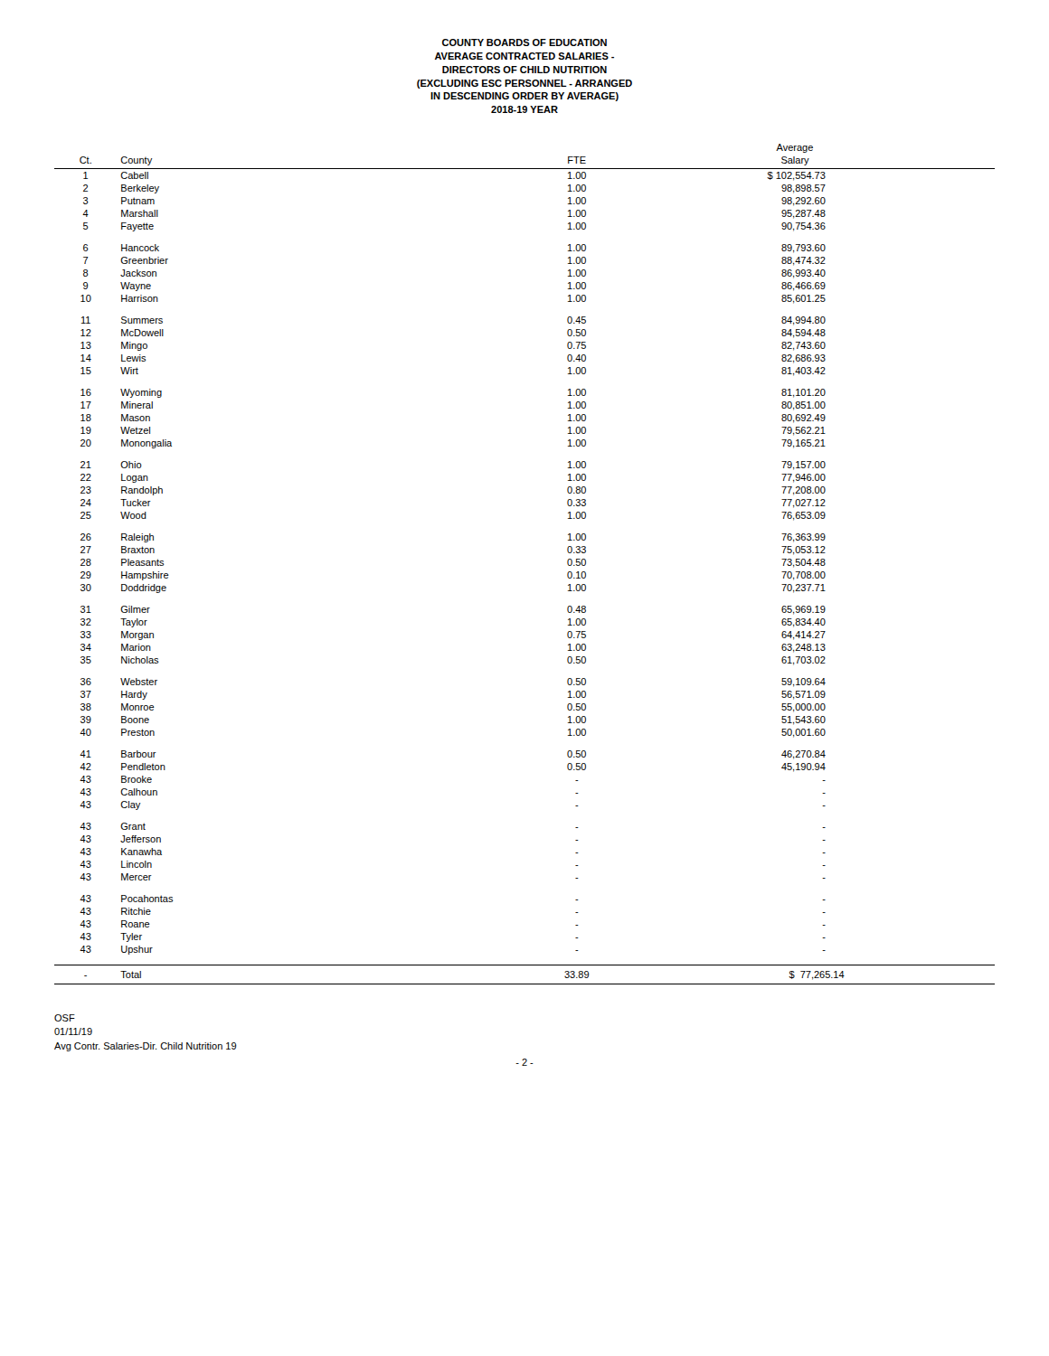COUNTY BOARDS OF EDUCATION
AVERAGE CONTRACTED SALARIES -
DIRECTORS OF CHILD NUTRITION
(EXCLUDING ESC PERSONNEL - ARRANGED
IN DESCENDING ORDER BY AVERAGE)
2018-19 YEAR
| | | | Average |
| --- | --- | --- | --- |
| Ct. | County | FTE | Salary |
| 1 | Cabell | 1.00 | $ 102,554.73 |
| 2 | Berkeley | 1.00 | 98,898.57 |
| 3 | Putnam | 1.00 | 98,292.60 |
| 4 | Marshall | 1.00 | 95,287.48 |
| 5 | Fayette | 1.00 | 90,754.36 |
| 6 | Hancock | 1.00 | 89,793.60 |
| 7 | Greenbrier | 1.00 | 88,474.32 |
| 8 | Jackson | 1.00 | 86,993.40 |
| 9 | Wayne | 1.00 | 86,466.69 |
| 10 | Harrison | 1.00 | 85,601.25 |
| 11 | Summers | 0.45 | 84,994.80 |
| 12 | McDowell | 0.50 | 84,594.48 |
| 13 | Mingo | 0.75 | 82,743.60 |
| 14 | Lewis | 0.40 | 82,686.93 |
| 15 | Wirt | 1.00 | 81,403.42 |
| 16 | Wyoming | 1.00 | 81,101.20 |
| 17 | Mineral | 1.00 | 80,851.00 |
| 18 | Mason | 1.00 | 80,692.49 |
| 19 | Wetzel | 1.00 | 79,562.21 |
| 20 | Monongalia | 1.00 | 79,165.21 |
| 21 | Ohio | 1.00 | 79,157.00 |
| 22 | Logan | 1.00 | 77,946.00 |
| 23 | Randolph | 0.80 | 77,208.00 |
| 24 | Tucker | 0.33 | 77,027.12 |
| 25 | Wood | 1.00 | 76,653.09 |
| 26 | Raleigh | 1.00 | 76,363.99 |
| 27 | Braxton | 0.33 | 75,053.12 |
| 28 | Pleasants | 0.50 | 73,504.48 |
| 29 | Hampshire | 0.10 | 70,708.00 |
| 30 | Doddridge | 1.00 | 70,237.71 |
| 31 | Gilmer | 0.48 | 65,969.19 |
| 32 | Taylor | 1.00 | 65,834.40 |
| 33 | Morgan | 0.75 | 64,414.27 |
| 34 | Marion | 1.00 | 63,248.13 |
| 35 | Nicholas | 0.50 | 61,703.02 |
| 36 | Webster | 0.50 | 59,109.64 |
| 37 | Hardy | 1.00 | 56,571.09 |
| 38 | Monroe | 0.50 | 55,000.00 |
| 39 | Boone | 1.00 | 51,543.60 |
| 40 | Preston | 1.00 | 50,001.60 |
| 41 | Barbour | 0.50 | 46,270.84 |
| 42 | Pendleton | 0.50 | 45,190.94 |
| 43 | Brooke | - | - |
| 43 | Calhoun | - | - |
| 43 | Clay | - | - |
| 43 | Grant | - | - |
| 43 | Jefferson | - | - |
| 43 | Kanawha | - | - |
| 43 | Lincoln | - | - |
| 43 | Mercer | - | - |
| 43 | Pocahontas | - | - |
| 43 | Ritchie | - | - |
| 43 | Roane | - | - |
| 43 | Tyler | - | - |
| 43 | Upshur | - | - |
| - | Total | 33.89 | $ 77,265.14 |
OSF
01/11/19
Avg Contr. Salaries-Dir. Child Nutrition 19
- 2 -